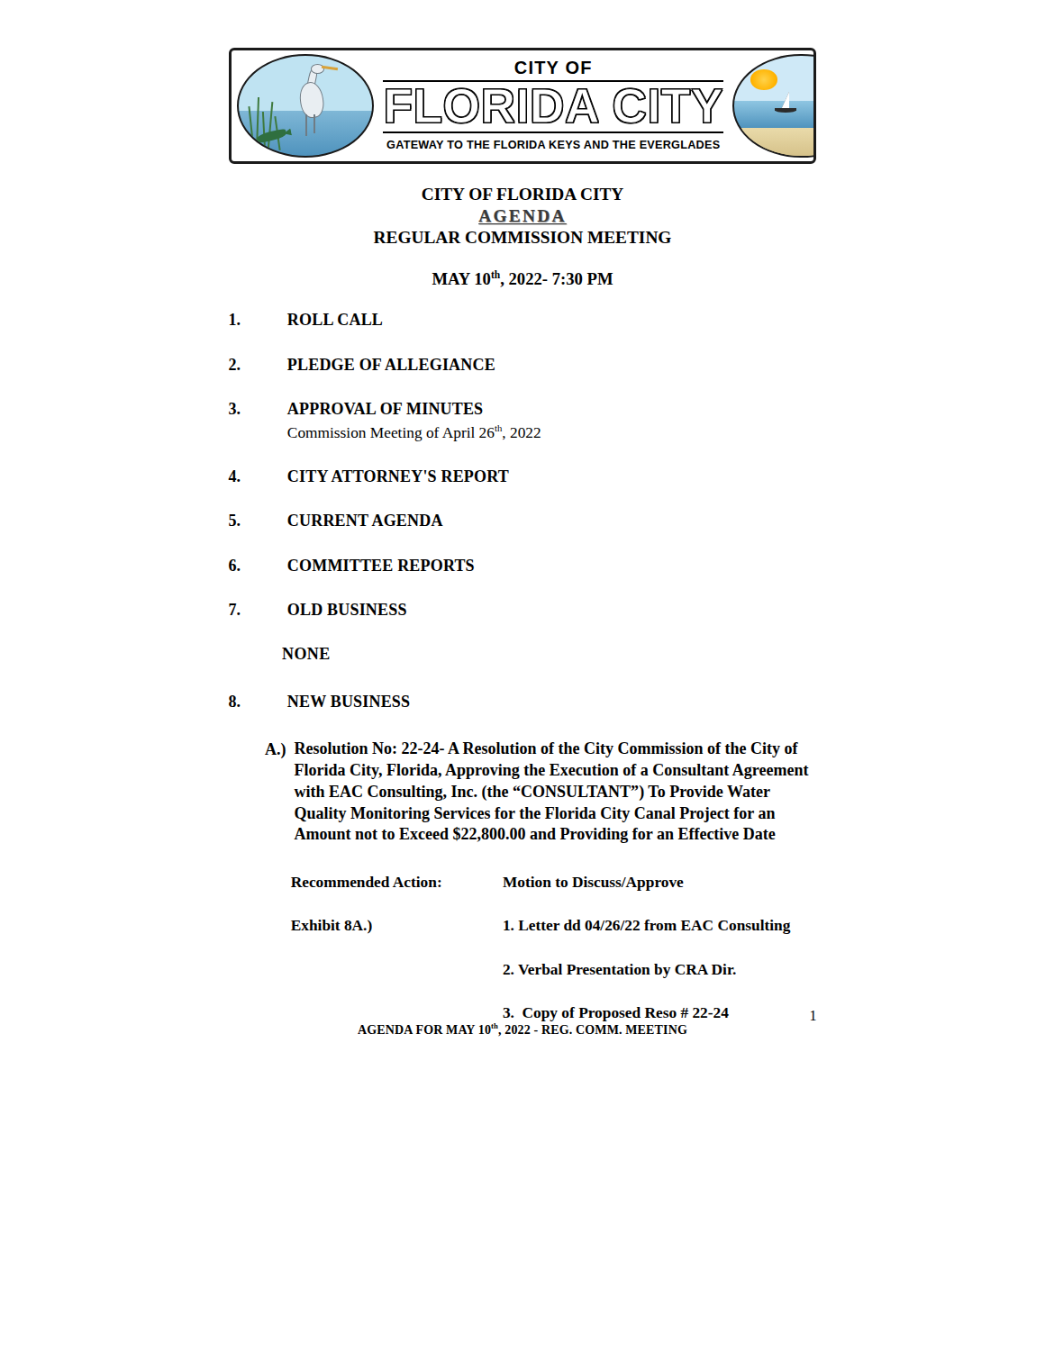CITY OF
FLORIDA CITY
GATEWAY TO THE FLORIDA KEYS AND THE EVERGLADES
CITY OF FLORIDA CITY
AGENDA
REGULAR COMMISSION MEETING
MAY 10th, 2022- 7:30 PM
1.
ROLL CALL
2.
PLEDGE OF ALLEGIANCE
3.
APPROVAL OF MINUTES
Commission Meeting of April 26th, 2022
4.
CITY ATTORNEY'S REPORT
5.
CURRENT AGENDA
6.
COMMITTEE REPORTS
7.
OLD BUSINESS
NONE
8.
NEW BUSINESS
A.)
Resolution No: 22-24- A Resolution of the City Commission of the City of Florida City, Florida, Approving the Execution of a Consultant Agreement with EAC Consulting, Inc. (the “CONSULTANT”) To Provide Water Quality Monitoring Services for the Florida City Canal Project for an Amount not to Exceed $22,800.00 and Providing for an Effective Date
Recommended Action:
Motion to Discuss/Approve
Exhibit 8A.)
1. Letter dd 04/26/22 from EAC Consulting
2. Verbal Presentation by CRA Dir.
3. Copy of Proposed Reso # 22-24
AGENDA FOR MAY 10th, 2022 - REG. COMM. MEETING
1